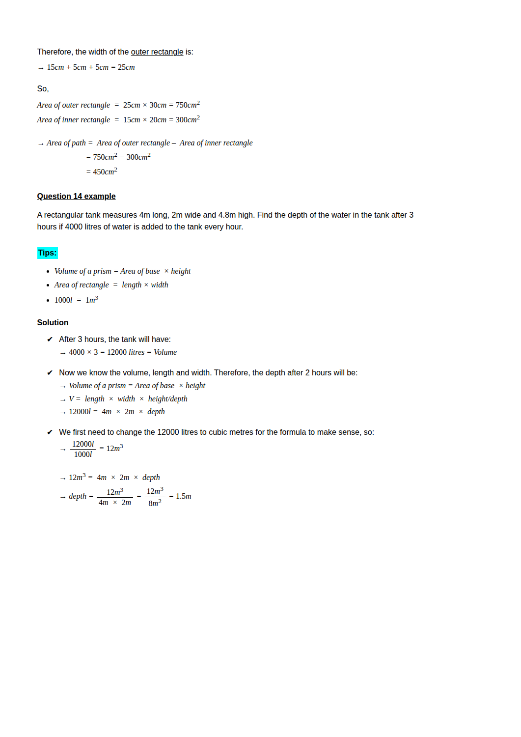Therefore, the width of the outer rectangle is:
→ 15cm + 5cm + 5cm = 25cm
So,
Area of outer rectangle = 25cm × 30cm = 750cm2
Area of inner rectangle = 15cm × 20cm = 300cm2
→ Area of path = Area of outer rectangle – Area of inner rectangle
= 750cm2 − 300cm2
= 450cm2
Question 14 example
A rectangular tank measures 4m long, 2m wide and 4.8m high. Find the depth of the water in the tank after 3 hours if 4000 litres of water is added to the tank every hour.
Tips:
Volume of a prism = Area of base × height
Area of rectangle = length × width
1000l = 1m3
Solution
After 3 hours, the tank will have:
→ 4000 × 3 = 12000 litres = Volume
Now we know the volume, length and width. Therefore, the depth after 2 hours will be:
→ Volume of a prism = Area of base × height
→ V = length × width × height/depth
→ 12000l = 4m × 2m × depth
We first need to change the 12000 litres to cubic metres for the formula to make sense, so:
→ 12000l 1000l = 12m3
→ 12m3 = 4m × 2m × depth
→ depth = 12m3 4m × 2m = 12m3 8m2 = 1.5m